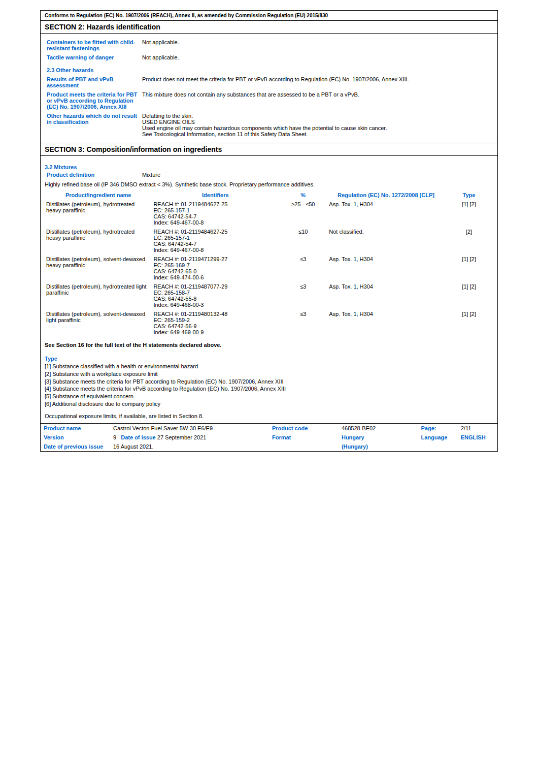Conforms to Regulation (EC) No. 1907/2006 (REACH), Annex II, as amended by Commission Regulation (EU) 2015/830
SECTION 2: Hazards identification
| Containers to be fitted with child-resistant fastenings | Not applicable. |
| Tactile warning of danger | Not applicable. |
| 2.3 Other hazards |
| Results of PBT and vPvB assessment | Product does not meet the criteria for PBT or vPvB according to Regulation (EC) No. 1907/2006, Annex XIII. |
| Product meets the criteria for PBT or vPvB according to Regulation (EC) No. 1907/2006, Annex XIII | This mixture does not contain any substances that are assessed to be a PBT or a vPvB. |
| Other hazards which do not result in classification | Defatting to the skin. USED ENGINE OILS Used engine oil may contain hazardous components which have the potential to cause skin cancer. See Toxicological Information, section 11 of this Safety Data Sheet. |
SECTION 3: Composition/information on ingredients
3.2 Mixtures
| Product definition | Mixture |
Highly refined base oil (IP 346 DMSO extract < 3%). Synthetic base stock. Proprietary performance additives.
| Product/ingredient name | Identifiers | % | Regulation (EC) No. 1272/2008 [CLP] | Type |
| --- | --- | --- | --- | --- |
| Distillates (petroleum), hydrotreated heavy paraffinic | REACH #: 01-2119484627-25 EC: 265-157-1 CAS: 64742-54-7 Index: 649-467-00-8 | ≥25 - ≤50 | Asp. Tox. 1, H304 | [1] [2] |
| Distillates (petroleum), hydrotreated heavy paraffinic | REACH #: 01-2119484627-25 EC: 265-157-1 CAS: 64742-54-7 Index: 649-467-00-8 | ≤10 | Not classified. | [2] |
| Distillates (petroleum), solvent-dewaxed heavy paraffinic | REACH #: 01-2119471299-27 EC: 265-169-7 CAS: 64742-65-0 Index: 649-474-00-6 | ≤3 | Asp. Tox. 1, H304 | [1] [2] |
| Distillates (petroleum), hydrotreated light paraffinic | REACH #: 01-2119487077-29 EC: 265-158-7 CAS: 64742-55-8 Index: 649-468-00-3 | ≤3 | Asp. Tox. 1, H304 | [1] [2] |
| Distillates (petroleum), solvent-dewaxed light paraffinic | REACH #: 01-2119480132-48 EC: 265-159-2 CAS: 64742-56-9 Index: 649-469-00-9 | ≤3 | Asp. Tox. 1, H304 | [1] [2] |
See Section 16 for the full text of the H statements declared above.
Type
[1] Substance classified with a health or environmental hazard
[2] Substance with a workplace exposure limit
[3] Substance meets the criteria for PBT according to Regulation (EC) No. 1907/2006, Annex XIII
[4] Substance meets the criteria for vPvB according to Regulation (EC) No. 1907/2006, Annex XIII
[5] Substance of equivalent concern
[6] Additional disclosure due to company policy
Occupational exposure limits, if available, are listed in Section 8.
| Product name | Castrol Vecton Fuel Saver 5W-30 E6/E9 | Product code | 468528-BE02 | Page: | 2/11 |
| Version | 9 Date of issue 27 September 2021 | Format | Hungary | Language | ENGLISH |
| Date of previous issue | 16 August 2021. | | (Hungary) | | |